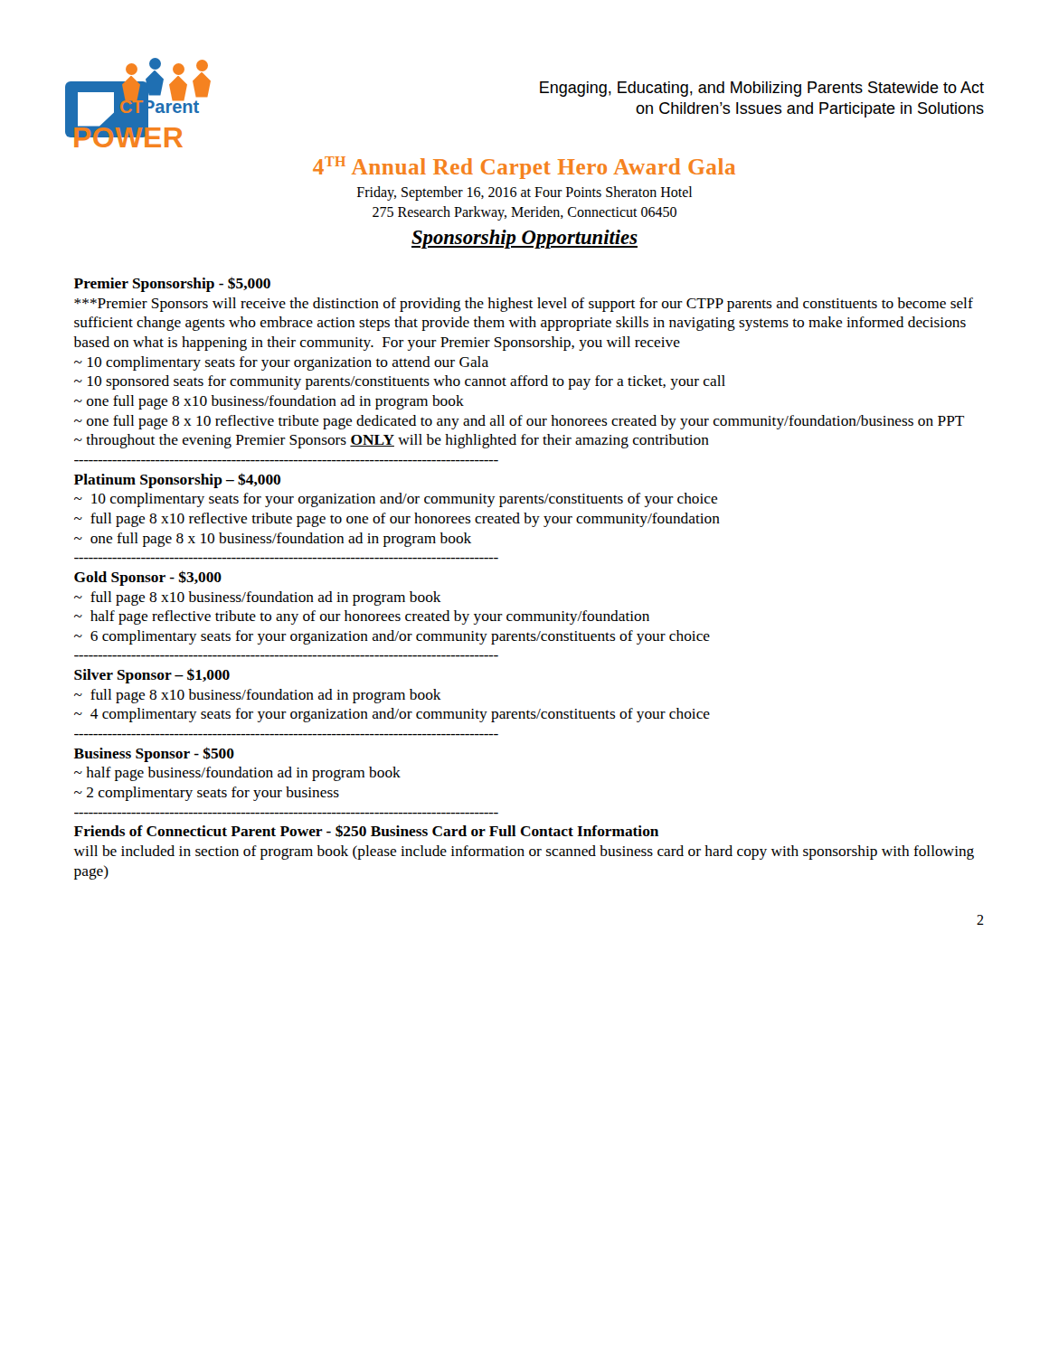CT
Parent
POWER
Engaging, Educating, and Mobilizing Parents Statewide to Act
on Children’s Issues and Participate in Solutions
4TH Annual Red Carpet Hero Award Gala
Friday, September 16, 2016 at Four Points Sheraton Hotel
275 Research Parkway, Meriden, Connecticut 06450
Sponsorship Opportunities
Premier Sponsorship - $5,000
***Premier Sponsors will receive the distinction of providing the highest level of support for our CTPP parents and constituents to become self sufficient change agents who embrace action steps that provide them with appropriate skills in navigating systems to make informed decisions based on what is happening in their community. For your Premier Sponsorship, you will receive
~ 10 complimentary seats for your organization to attend our Gala
~ 10 sponsored seats for community parents/constituents who cannot afford to pay for a ticket, your call
~ one full page 8 x10 business/foundation ad in program book
~ one full page 8 x 10 reflective tribute page dedicated to any and all of our honorees created by your community/foundation/business on PPT
~ throughout the evening Premier Sponsors ONLY will be highlighted for their amazing contribution
-----------------------------------------------------------------------------------------
Platinum Sponsorship – $4,000
~ 10 complimentary seats for your organization and/or community parents/constituents of your choice
~ full page 8 x10 reflective tribute page to one of our honorees created by your community/foundation
~ one full page 8 x 10 business/foundation ad in program book
-----------------------------------------------------------------------------------------
Gold Sponsor - $3,000
~ full page 8 x10 business/foundation ad in program book
~ half page reflective tribute to any of our honorees created by your community/foundation
~ 6 complimentary seats for your organization and/or community parents/constituents of your choice
-----------------------------------------------------------------------------------------
Silver Sponsor – $1,000
~ full page 8 x10 business/foundation ad in program book
~ 4 complimentary seats for your organization and/or community parents/constituents of your choice
-----------------------------------------------------------------------------------------
Business Sponsor - $500
~ half page business/foundation ad in program book
~ 2 complimentary seats for your business
-----------------------------------------------------------------------------------------
Friends of Connecticut Parent Power - $250 Business Card or Full Contact Information
will be included in section of program book (please include information or scanned business card or hard copy with sponsorship with following page)
2